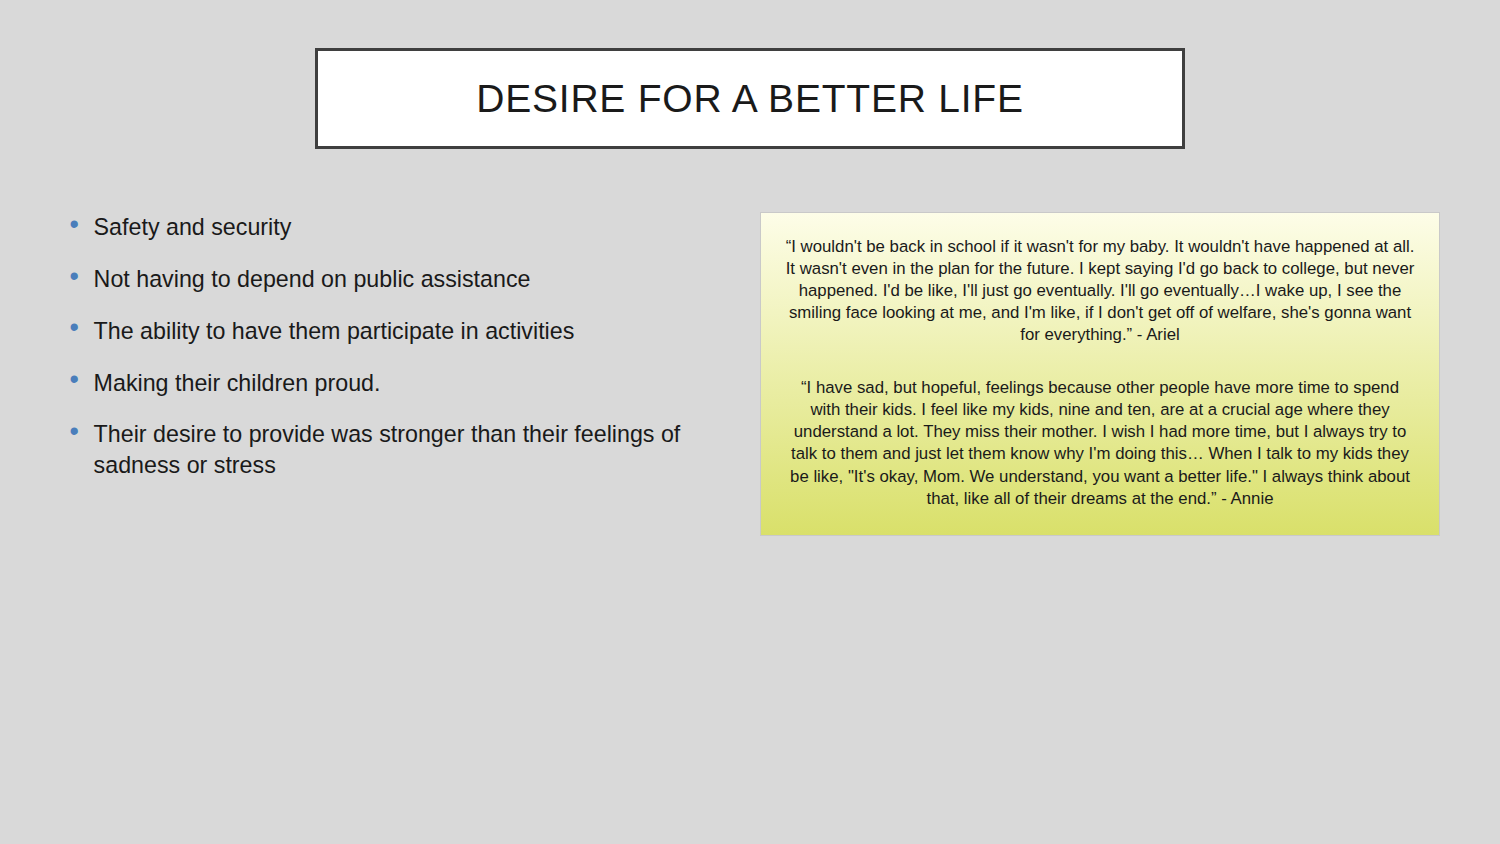Desire for a Better Life
Safety and security
Not having to depend on public assistance
The ability to have them participate in activities
Making their children proud.
Their desire to provide was stronger than their feelings of sadness or stress
“I wouldn't be back in school if it wasn't for my baby. It wouldn't have happened at all. It wasn't even in the plan for the future. I kept saying I'd go back to college, but never happened. I'd be like, I'll just go eventually. I'll go eventually…I wake up, I see the smiling face looking at me, and I'm like, if I don't get off of welfare, she's gonna want for everything.” - Ariel
“I have sad, but hopeful, feelings because other people have more time to spend with their kids. I feel like my kids, nine and ten, are at a crucial age where they understand a lot. They miss their mother. I wish I had more time, but I always try to talk to them and just let them know why I'm doing this… When I talk to my kids they be like, "It's okay, Mom. We understand, you want a better life." I always think about that, like all of their dreams at the end.” - Annie